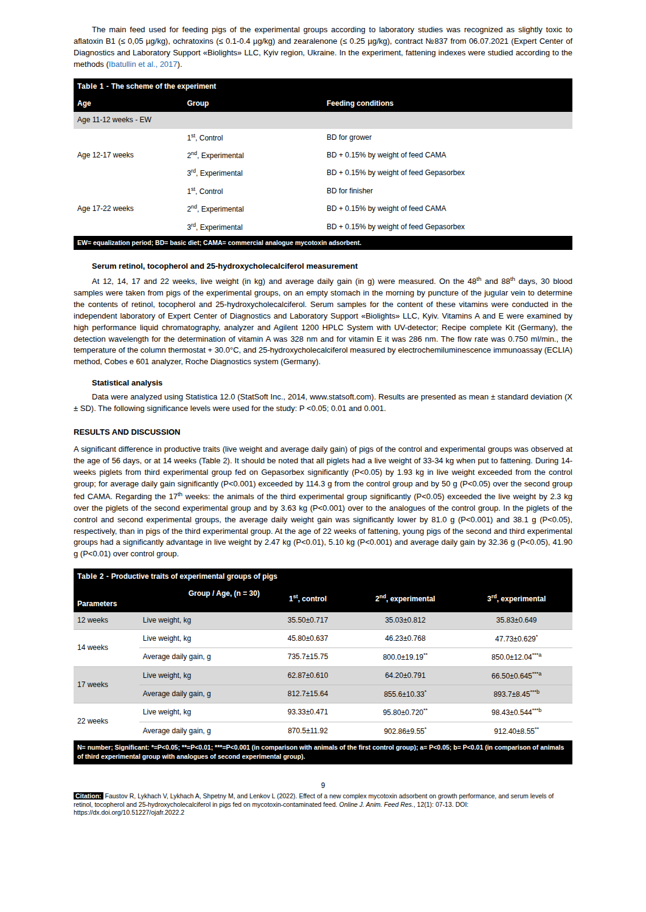The main feed used for feeding pigs of the experimental groups according to laboratory studies was recognized as slightly toxic to aflatoxin B1 (≤ 0,05 µg/kg), ochratoxins (≤ 0.1-0.4 µg/kg) and zearalenone (≤ 0.25 µg/kg), contract №837 from 06.07.2021 (Expert Center of Diagnostics and Laboratory Support «Biolights» LLC, Kyiv region, Ukraine. In the experiment, fattening indexes were studied according to the methods (Ibatullin et al., 2017).
Table 1 - The scheme of the experiment
| Age | Group | Feeding conditions |
| --- | --- | --- |
| Age 11-12 weeks - EW |
| Age 12-17 weeks | 1 st , Control | BD for grower |
| 2 nd , Experimental | BD + 0.15% by weight of feed CAMA |
| 3 rd , Experimental | BD + 0.15% by weight of feed Gepasorbex |
| Age 17-22 weeks | 1 st , Control | BD for finisher |
| 2 nd , Experimental | BD + 0.15% by weight of feed CAMA |
| 3 rd , Experimental | BD + 0.15% by weight of feed Gepasorbex |
| EW= equalization period; BD= basic diet; CAMA= commercial analogue mycotoxin adsorbent. |
Serum retinol, tocopherol and 25-hydroxycholecalciferol measurement
At 12, 14, 17 and 22 weeks, live weight (in kg) and average daily gain (in g) were measured. On the 48th and 88th days, 30 blood samples were taken from pigs of the experimental groups, on an empty stomach in the morning by puncture of the jugular vein to determine the contents of retinol, tocopherol and 25-hydroxycholecalciferol. Serum samples for the content of these vitamins were conducted in the independent laboratory of Expert Center of Diagnostics and Laboratory Support «Biolights» LLC, Kyiv. Vitamins A and E were examined by high performance liquid chromatography, analyzer and Agilent 1200 HPLC System with UV-detector; Recipe complete Kit (Germany), the detection wavelength for the determination of vitamin A was 328 nm and for vitamin E it was 286 nm. The flow rate was 0.750 ml/min., the temperature of the column thermostat + 30.0°C, and 25-hydroxycholecalciferol measured by electrochemiluminescence immunoassay (ECLIA) method, Cobes e 601 analyzer, Roche Diagnostics system (Germany).
Statistical analysis
Data were analyzed using Statistica 12.0 (StatSoft Inc., 2014, www.statsoft.com). Results are presented as mean ± standard deviation (X ± SD). The following significance levels were used for the study: P <0.05; 0.01 and 0.001.
Results and discussion
A significant difference in productive traits (live weight and average daily gain) of pigs of the control and experimental groups was observed at the age of 56 days, or at 14 weeks (Table 2). It should be noted that all piglets had a live weight of 33-34 kg when put to fattening. During 14-weeks piglets from third experimental group fed on Gepasorbex significantly (P<0.05) by 1.93 kg in live weight exceeded from the control group; for average daily gain significantly (P<0.001) exceeded by 114.3 g from the control group and by 50 g (P<0.05) over the second group fed CAMA. Regarding the 17th weeks: the animals of the third experimental group significantly (P<0.05) exceeded the live weight by 2.3 kg over the piglets of the second experimental group and by 3.63 kg (P<0.001) over to the analogues of the control group. In the piglets of the control and second experimental groups, the average daily weight gain was significantly lower by 81.0 g (P<0.001) and 38.1 g (P<0.05), respectively, than in pigs of the third experimental group. At the age of 22 weeks of fattening, young pigs of the second and third experimental groups had a significantly advantage in live weight by 2.47 kg (P<0.01), 5.10 kg (P<0.001) and average daily gain by 32.36 g (P<0.05), 41.90 g (P<0.01) over control group.
Table 2 - Productive traits of experimental groups of pigs
| Group / Age, (n = 30) Parameters | 1 st , control | 2 nd , experimental | 3 rd , experimental |
| --- | --- | --- | --- |
| 12 weeks | Live weight, kg | 35.50±0.717 | 35.03±0.812 | 35.83±0.649 |
| 14 weeks | Live weight, kg | 45.80±0.637 | 46.23±0.768 | 47.73±0.629 * |
| Average daily gain, g | 735.7±15.75 | 800.0±19.19 ** | 850.0±12.04 ***a |
| 17 weeks | Live weight, kg | 62.87±0.610 | 64.20±0.791 | 66.50±0.645 ***a |
| Average daily gain, g | 812.7±15.64 | 855.6±10.33 * | 893.7±8.45 ***b |
| 22 weeks | Live weight, kg | 93.33±0.471 | 95.80±0.720 ** | 98.43±0.544 ***b |
| Average daily gain, g | 870.5±11.92 | 902.86±9.55 * | 912.40±8.55 ** |
| N= number; Significant: *=P<0.05; **=P<0.01; ***=P<0.001 (in comparison with animals of the first control group); a= P<0.05; b= P<0.01 (in comparison of animals of third experimental group with analogues of second experimental group). |
9
Citation: Faustov R, Lykhach V, Lykhach A, Shpetny M, and Lenkov L (2022). Effect of a new complex mycotoxin adsorbent on growth performance, and serum levels of retinol, tocopherol and 25-hydroxycholecalciferol in pigs fed on mycotoxin-contaminated feed. Online J. Anim. Feed Res., 12(1): 07-13. DOI: https://dx.doi.org/10.51227/ojafr.2022.2